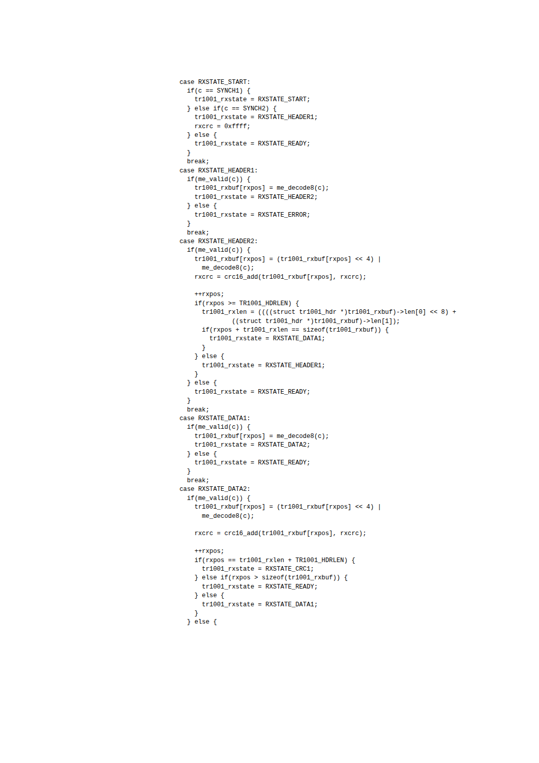case RXSTATE_START:
      if(c == SYNCH1) {
        tr1001_rxstate = RXSTATE_START;
      } else if(c == SYNCH2) {
        tr1001_rxstate = RXSTATE_HEADER1;
        rxcrc = 0xffff;
      } else {
        tr1001_rxstate = RXSTATE_READY;
      }
      break;
    case RXSTATE_HEADER1:
      if(me_valid(c)) {
        tr1001_rxbuf[rxpos] = me_decode8(c);
        tr1001_rxstate = RXSTATE_HEADER2;
      } else {
        tr1001_rxstate = RXSTATE_ERROR;
      }
      break;
    case RXSTATE_HEADER2:
      if(me_valid(c)) {
        tr1001_rxbuf[rxpos] = (tr1001_rxbuf[rxpos] << 4) |
          me_decode8(c);
        rxcrc = crc16_add(tr1001_rxbuf[rxpos], rxcrc);

        ++rxpos;
        if(rxpos >= TR1001_HDRLEN) {
          tr1001_rxlen = ((((struct tr1001_hdr *)tr1001_rxbuf)->len[0] << 8) +
                  ((struct tr1001_hdr *)tr1001_rxbuf)->len[1]);
          if(rxpos + tr1001_rxlen == sizeof(tr1001_rxbuf)) {
            tr1001_rxstate = RXSTATE_DATA1;
          }
        } else {
          tr1001_rxstate = RXSTATE_HEADER1;
        }
      } else {
        tr1001_rxstate = RXSTATE_READY;
      }
      break;
    case RXSTATE_DATA1:
      if(me_valid(c)) {
        tr1001_rxbuf[rxpos] = me_decode8(c);
        tr1001_rxstate = RXSTATE_DATA2;
      } else {
        tr1001_rxstate = RXSTATE_READY;
      }
      break;
    case RXSTATE_DATA2:
      if(me_valid(c)) {
        tr1001_rxbuf[rxpos] = (tr1001_rxbuf[rxpos] << 4) |
          me_decode8(c);

        rxcrc = crc16_add(tr1001_rxbuf[rxpos], rxcrc);

        ++rxpos;
        if(rxpos == tr1001_rxlen + TR1001_HDRLEN) {
          tr1001_rxstate = RXSTATE_CRC1;
        } else if(rxpos > sizeof(tr1001_rxbuf)) {
          tr1001_rxstate = RXSTATE_READY;
        } else {
          tr1001_rxstate = RXSTATE_DATA1;
        }
      } else {